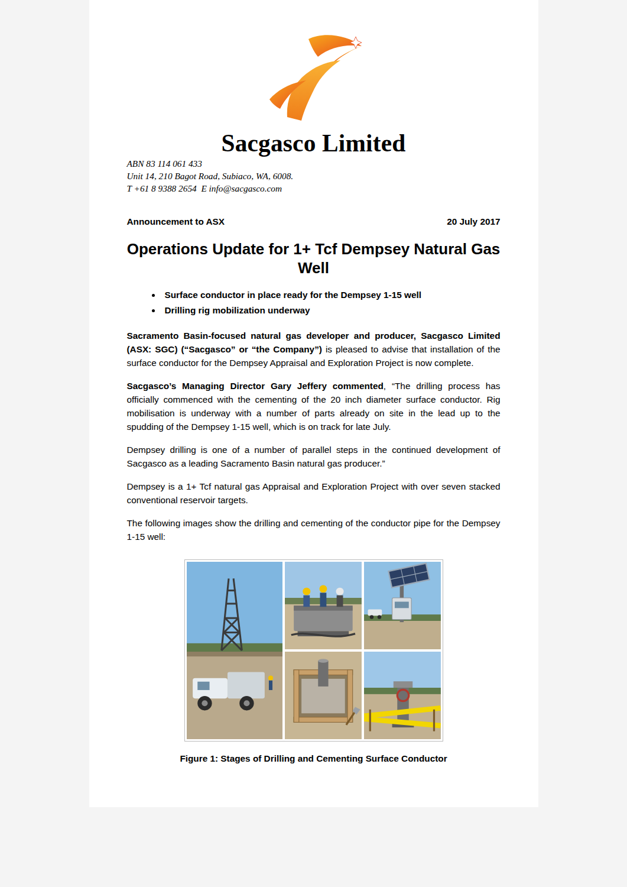Sacgasco Limited
ABN 83 114 061 433
Unit 14, 210 Bagot Road, Subiaco, WA, 6008.
T +61 8 9388 2654 E info@sacgasco.com
Announcement to ASX 20 July 2017
Operations Update for 1+ Tcf Dempsey Natural Gas Well
Surface conductor in place ready for the Dempsey 1-15 well
Drilling rig mobilization underway
Sacramento Basin-focused natural gas developer and producer, Sacgasco Limited (ASX: SGC) (“Sacgasco” or “the Company”) is pleased to advise that installation of the surface conductor for the Dempsey Appraisal and Exploration Project is now complete.
Sacgasco’s Managing Director Gary Jeffery commented, “The drilling process has officially commenced with the cementing of the 20 inch diameter surface conductor. Rig mobilisation is underway with a number of parts already on site in the lead up to the spudding of the Dempsey 1-15 well, which is on track for late July.
Dempsey drilling is one of a number of parallel steps in the continued development of Sacgasco as a leading Sacramento Basin natural gas producer.”
Dempsey is a 1+ Tcf natural gas Appraisal and Exploration Project with over seven stacked conventional reservoir targets.
The following images show the drilling and cementing of the conductor pipe for the Dempsey 1-15 well:
Figure 1: Stages of Drilling and Cementing Surface Conductor